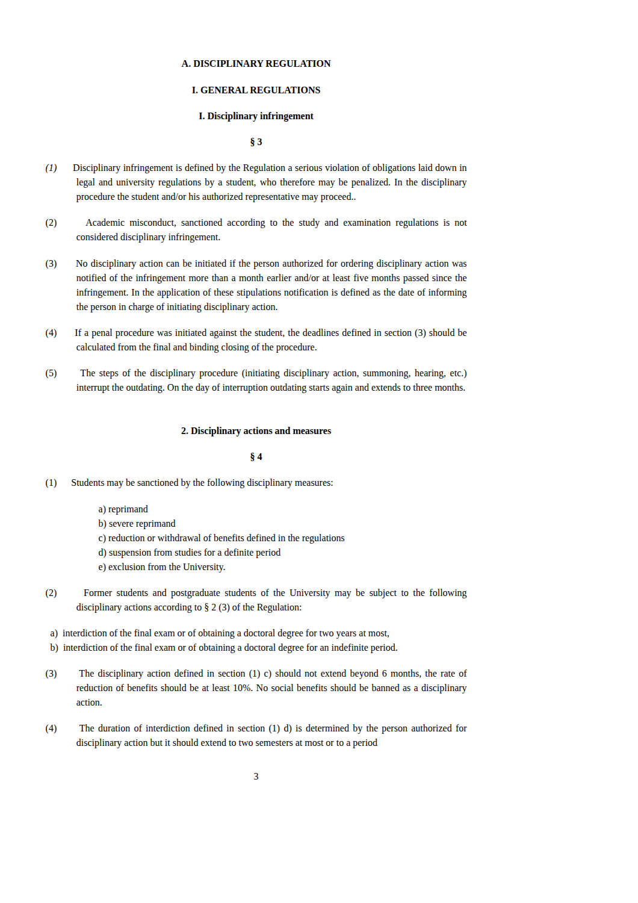A. DISCIPLINARY REGULATION
I. GENERAL REGULATIONS
I. Disciplinary infringement
§ 3
(1) Disciplinary infringement is defined by the Regulation a serious violation of obligations laid down in legal and university regulations by a student, who therefore may be penalized. In the disciplinary procedure the student and/or his authorized representative may proceed..
(2) Academic misconduct, sanctioned according to the study and examination regulations is not considered disciplinary infringement.
(3) No disciplinary action can be initiated if the person authorized for ordering disciplinary action was notified of the infringement more than a month earlier and/or at least five months passed since the infringement. In the application of these stipulations notification is defined as the date of informing the person in charge of initiating disciplinary action.
(4) If a penal procedure was initiated against the student, the deadlines defined in section (3) should be calculated from the final and binding closing of the procedure.
(5) The steps of the disciplinary procedure (initiating disciplinary action, summoning, hearing, etc.) interrupt the outdating. On the day of interruption outdating starts again and extends to three months.
2. Disciplinary actions and measures
§ 4
(1) Students may be sanctioned by the following disciplinary measures:
a) reprimand
b) severe reprimand
c) reduction or withdrawal of benefits defined in the regulations
d) suspension from studies for a definite period
e) exclusion from the University.
(2) Former students and postgraduate students of the University may be subject to the following disciplinary actions according to § 2 (3) of the Regulation:
a) interdiction of the final exam or of obtaining a doctoral degree for two years at most,
b) interdiction of the final exam or of obtaining a doctoral degree for an indefinite period.
(3) The disciplinary action defined in section (1) c) should not extend beyond 6 months, the rate of reduction of benefits should be at least 10%. No social benefits should be banned as a disciplinary action.
(4) The duration of interdiction defined in section (1) d) is determined by the person authorized for disciplinary action but it should extend to two semesters at most or to a period
3